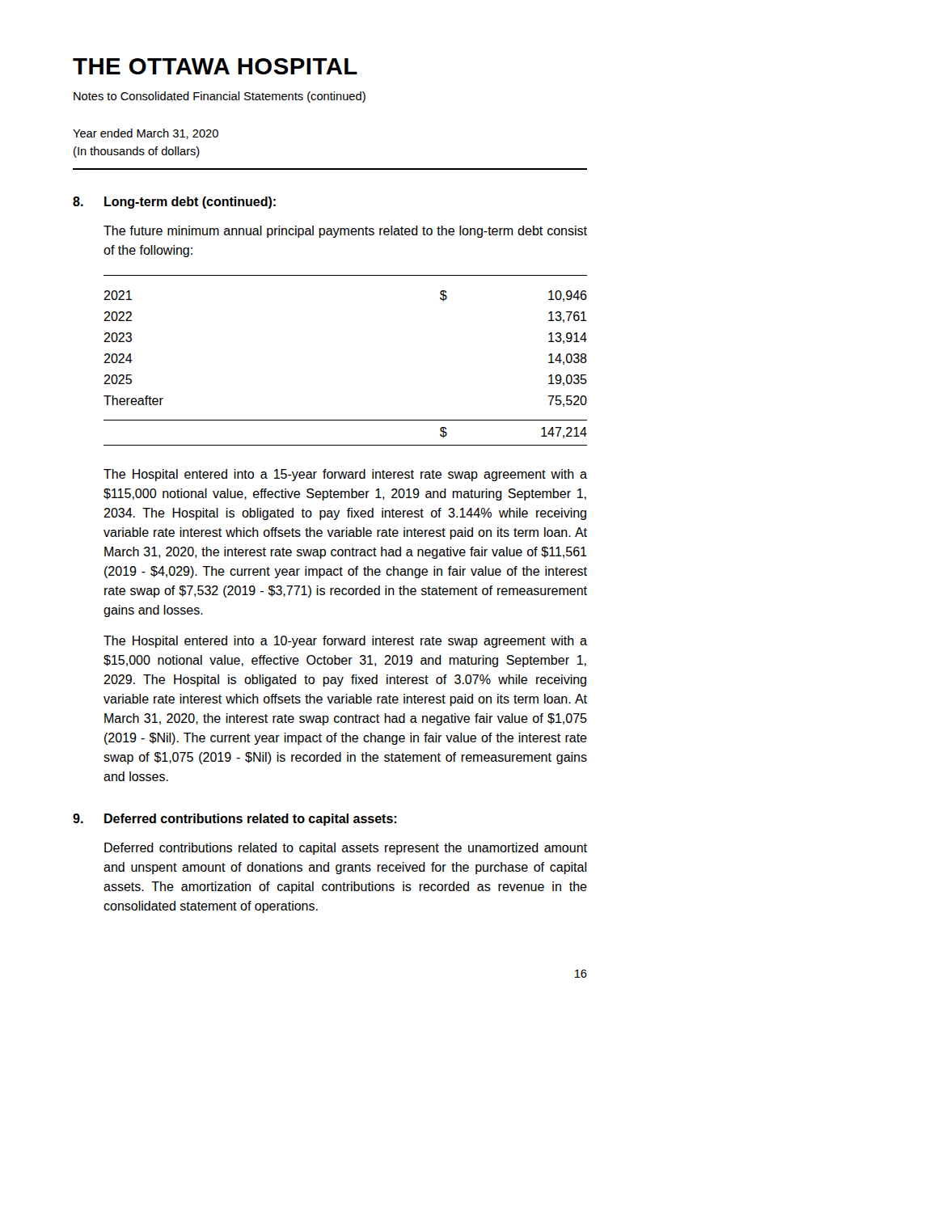THE OTTAWA HOSPITAL
Notes to Consolidated Financial Statements (continued)
Year ended March 31, 2020
(In thousands of dollars)
8. Long-term debt (continued):
The future minimum annual principal payments related to the long-term debt consist of the following:
| 2021 | $ | 10,946 |
| 2022 | | 13,761 |
| 2023 | | 13,914 |
| 2024 | | 14,038 |
| 2025 | | 19,035 |
| Thereafter | | 75,520 |
| | $ | 147,214 |
The Hospital entered into a 15-year forward interest rate swap agreement with a $115,000 notional value, effective September 1, 2019 and maturing September 1, 2034. The Hospital is obligated to pay fixed interest of 3.144% while receiving variable rate interest which offsets the variable rate interest paid on its term loan. At March 31, 2020, the interest rate swap contract had a negative fair value of $11,561 (2019 - $4,029). The current year impact of the change in fair value of the interest rate swap of $7,532 (2019 - $3,771) is recorded in the statement of remeasurement gains and losses.
The Hospital entered into a 10-year forward interest rate swap agreement with a $15,000 notional value, effective October 31, 2019 and maturing September 1, 2029. The Hospital is obligated to pay fixed interest of 3.07% while receiving variable rate interest which offsets the variable rate interest paid on its term loan. At March 31, 2020, the interest rate swap contract had a negative fair value of $1,075 (2019 - $Nil). The current year impact of the change in fair value of the interest rate swap of $1,075 (2019 - $Nil) is recorded in the statement of remeasurement gains and losses.
9. Deferred contributions related to capital assets:
Deferred contributions related to capital assets represent the unamortized amount and unspent amount of donations and grants received for the purchase of capital assets. The amortization of capital contributions is recorded as revenue in the consolidated statement of operations.
16